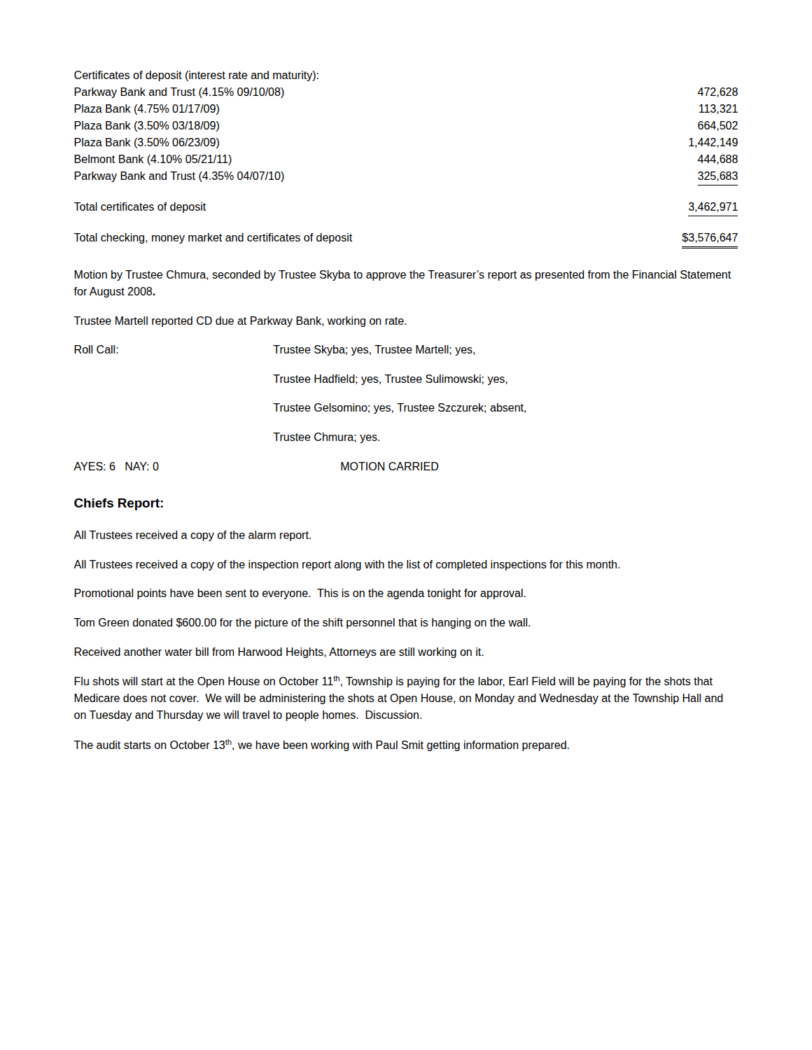| Certificates of deposit (interest rate and maturity): |
| Parkway Bank and Trust (4.15% 09/10/08) | 472,628 |
| Plaza Bank (4.75% 01/17/09) | 113,321 |
| Plaza Bank (3.50% 03/18/09) | 664,502 |
| Plaza Bank (3.50% 06/23/09) | 1,442,149 |
| Belmont Bank (4.10% 05/21/11) | 444,688 |
| Parkway Bank and Trust (4.35% 04/07/10) | 325,683 |
| Total certificates of deposit | 3,462,971 |
| Total checking, money market and certificates of deposit | $3,576,647 |
Motion by Trustee Chmura, seconded by Trustee Skyba to approve the Treasurer’s report as presented from the Financial Statement for August 2008.
Trustee Martell reported CD due at Parkway Bank, working on rate.
| Roll Call: | Trustee Skyba; yes, Trustee Martell; yes, |
| | Trustee Hadfield; yes, Trustee Sulimowski; yes, |
| | Trustee Gelsomino; yes, Trustee Szczurek; absent, |
| | Trustee Chmura; yes. |
| AYES: 6 NAY: 0 | MOTION CARRIED |
Chiefs Report:
All Trustees received a copy of the alarm report.
All Trustees received a copy of the inspection report along with the list of completed inspections for this month.
Promotional points have been sent to everyone. This is on the agenda tonight for approval.
Tom Green donated $600.00 for the picture of the shift personnel that is hanging on the wall.
Received another water bill from Harwood Heights, Attorneys are still working on it.
Flu shots will start at the Open House on October 11th, Township is paying for the labor, Earl Field will be paying for the shots that Medicare does not cover. We will be administering the shots at Open House, on Monday and Wednesday at the Township Hall and on Tuesday and Thursday we will travel to people homes. Discussion.
The audit starts on October 13th, we have been working with Paul Smit getting information prepared.